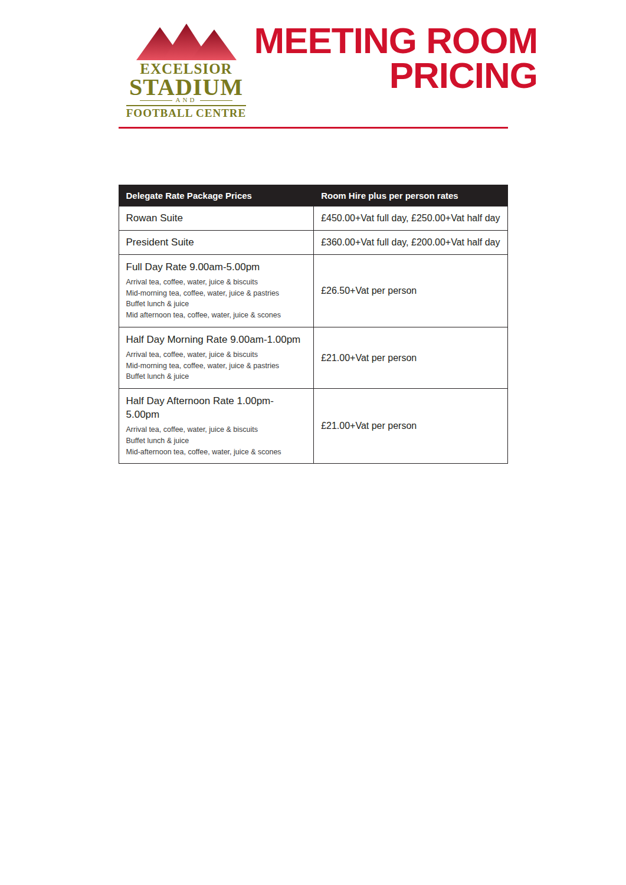EXCELSIOR
STADIUM
AND
FOOTBALL CENTRE
Meeting Room
Pricing
| Delegate Rate Package Prices | Room Hire plus per person rates |
| --- | --- |
| Rowan Suite | £450.00+Vat full day, £250.00+Vat half day |
| President Suite | £360.00+Vat full day, £200.00+Vat half day |
| Full Day Rate 9.00am-5.00pm Arrival tea, coffee, water, juice & biscuits Mid-morning tea, coffee, water, juice & pastries Buffet lunch & juice Mid afternoon tea, coffee, water, juice & scones | £26.50+Vat per person |
| Half Day Morning Rate 9.00am-1.00pm Arrival tea, coffee, water, juice & biscuits Mid-morning tea, coffee, water, juice & pastries Buffet lunch & juice | £21.00+Vat per person |
| Half Day Afternoon Rate 1.00pm-5.00pm Arrival tea, coffee, water, juice & biscuits Buffet lunch & juice Mid-afternoon tea, coffee, water, juice & scones | £21.00+Vat per person |